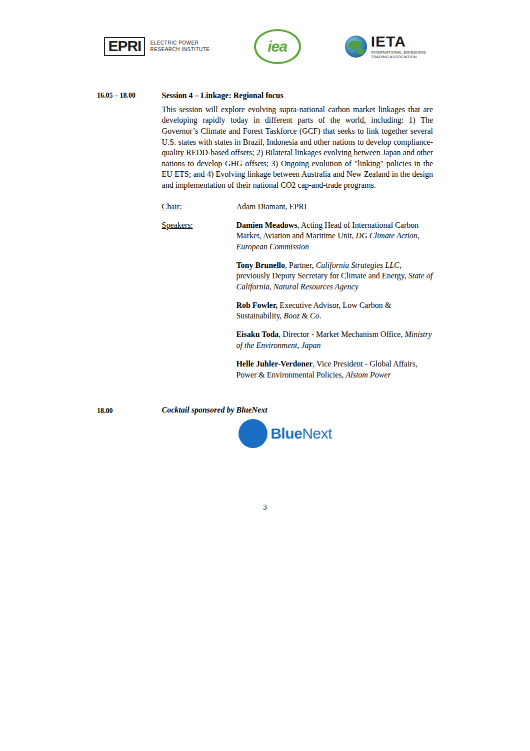EPRI
ELECTRIC POWER
RESEARCH INSTITUTE
iea
IETA
INTERNATIONAL EMISSIONS
TRADING ASSOCIATION
16.05 – 18.00
Session 4 – Linkage: Regional focus
This session will explore evolving supra-national carbon market linkages that are developing rapidly today in different parts of the world, including: 1) The Governor’s Climate and Forest Taskforce (GCF) that seeks to link together several U.S. states with states in Brazil, Indonesia and other nations to develop compliance-quality REDD-based offsets; 2) Bilateral linkages evolving between Japan and other nations to develop GHG offsets; 3) Ongoing evolution of "linking" policies in the EU ETS; and 4) Evolving linkage between Australia and New Zealand in the design and implementation of their national CO2 cap-and-trade programs.
| Chair: | Adam Diamant, EPRI |
| Speakers: | Damien Meadows , Acting Head of International Carbon Market, Aviation and Maritime Unit, DG Climate Action, European Commission |
| | Tony Brunello , Partner, California Strategies LLC , previously Deputy Secretary for Climate and Energy, State of California, Natural Resources Agency |
| | Rob Fowler, Executive Advisor, Low Carbon & Sustainability, Booz & Co . |
| | Eisaku Toda , Director - Market Mechanism Office, Ministry of the Environment, Japan |
| | Helle Juhler-Verdoner , Vice President - Global Affairs, Power & Environmental Policies, Alstom Power |
18.00
Cocktail sponsored by BlueNext
Blue Next
3